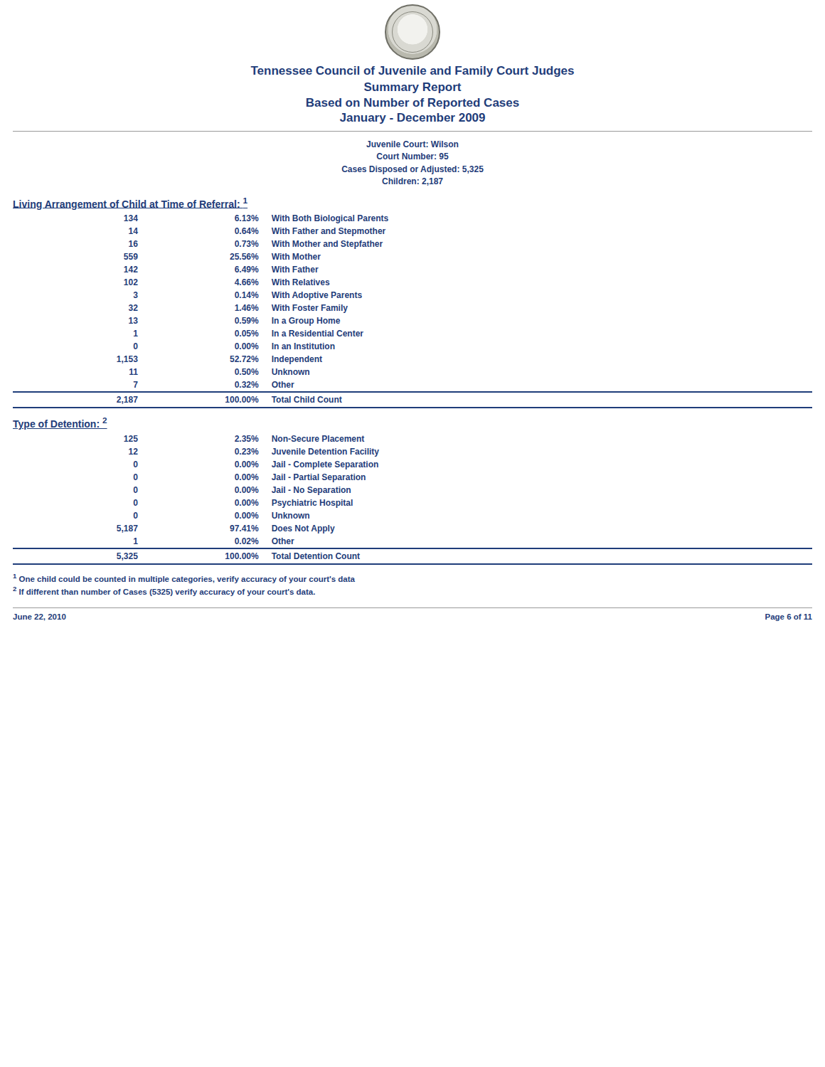Tennessee Council of Juvenile and Family Court Judges
Summary Report
Based on Number of Reported Cases
January - December 2009
Juvenile Court: Wilson
Court Number: 95
Cases Disposed or Adjusted: 5,325
Children: 2,187
Living Arrangement of Child at Time of Referral: 1
| 134 | 6.13% | With Both Biological Parents |
| 14 | 0.64% | With Father and Stepmother |
| 16 | 0.73% | With Mother and Stepfather |
| 559 | 25.56% | With Mother |
| 142 | 6.49% | With Father |
| 102 | 4.66% | With Relatives |
| 3 | 0.14% | With Adoptive Parents |
| 32 | 1.46% | With Foster Family |
| 13 | 0.59% | In a Group Home |
| 1 | 0.05% | In a Residential Center |
| 0 | 0.00% | In an Institution |
| 1,153 | 52.72% | Independent |
| 11 | 0.50% | Unknown |
| 7 | 0.32% | Other |
| 2,187 | 100.00% | Total Child Count |
Type of Detention: 2
| 125 | 2.35% | Non-Secure Placement |
| 12 | 0.23% | Juvenile Detention Facility |
| 0 | 0.00% | Jail - Complete Separation |
| 0 | 0.00% | Jail - Partial Separation |
| 0 | 0.00% | Jail - No Separation |
| 0 | 0.00% | Psychiatric Hospital |
| 0 | 0.00% | Unknown |
| 5,187 | 97.41% | Does Not Apply |
| 1 | 0.02% | Other |
| 5,325 | 100.00% | Total Detention Count |
1 One child could be counted in multiple categories, verify accuracy of your court's data
2 If different than number of Cases (5325) verify accuracy of your court's data.
June 22, 2010 Page 6 of 11